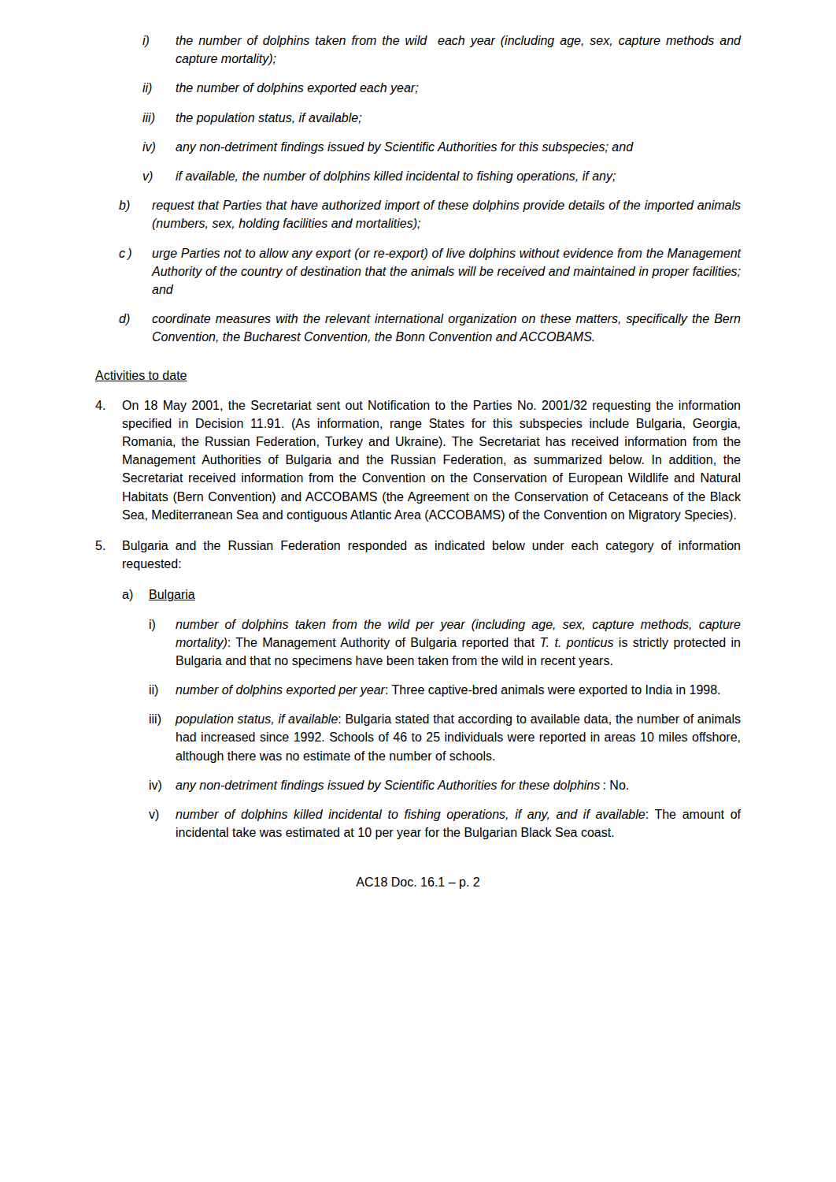i) the number of dolphins taken from the wild each year (including age, sex, capture methods and capture mortality);
ii) the number of dolphins exported each year;
iii) the population status, if available;
iv) any non-detriment findings issued by Scientific Authorities for this subspecies; and
v) if available, the number of dolphins killed incidental to fishing operations, if any;
b) request that Parties that have authorized import of these dolphins provide details of the imported animals (numbers, sex, holding facilities and mortalities);
c ) urge Parties not to allow any export (or re-export) of live dolphins without evidence from the Management Authority of the country of destination that the animals will be received and maintained in proper facilities; and
d) coordinate measures with the relevant international organization on these matters, specifically the Bern Convention, the Bucharest Convention, the Bonn Convention and ACCOBAMS.
Activities to date
4. On 18 May 2001, the Secretariat sent out Notification to the Parties No. 2001/32 requesting the information specified in Decision 11.91. (As information, range States for this subspecies include Bulgaria, Georgia, Romania, the Russian Federation, Turkey and Ukraine). The Secretariat has received information from the Management Authorities of Bulgaria and the Russian Federation, as summarized below. In addition, the Secretariat received information from the Convention on the Conservation of European Wildlife and Natural Habitats (Bern Convention) and ACCOBAMS (the Agreement on the Conservation of Cetaceans of the Black Sea, Mediterranean Sea and contiguous Atlantic Area (ACCOBAMS) of the Convention on Migratory Species).
5. Bulgaria and the Russian Federation responded as indicated below under each category of information requested:
a) Bulgaria
i) number of dolphins taken from the wild per year (including age, sex, capture methods, capture mortality): The Management Authority of Bulgaria reported that T. t. ponticus is strictly protected in Bulgaria and that no specimens have been taken from the wild in recent years.
ii) number of dolphins exported per year: Three captive-bred animals were exported to India in 1998.
iii) population status, if available: Bulgaria stated that according to available data, the number of animals had increased since 1992. Schools of 46 to 25 individuals were reported in areas 10 miles offshore, although there was no estimate of the number of schools.
iv) any non-detriment findings issued by Scientific Authorities for these dolphins : No.
v) number of dolphins killed incidental to fishing operations, if any, and if available: The amount of incidental take was estimated at 10 per year for the Bulgarian Black Sea coast.
AC18 Doc. 16.1 – p. 2